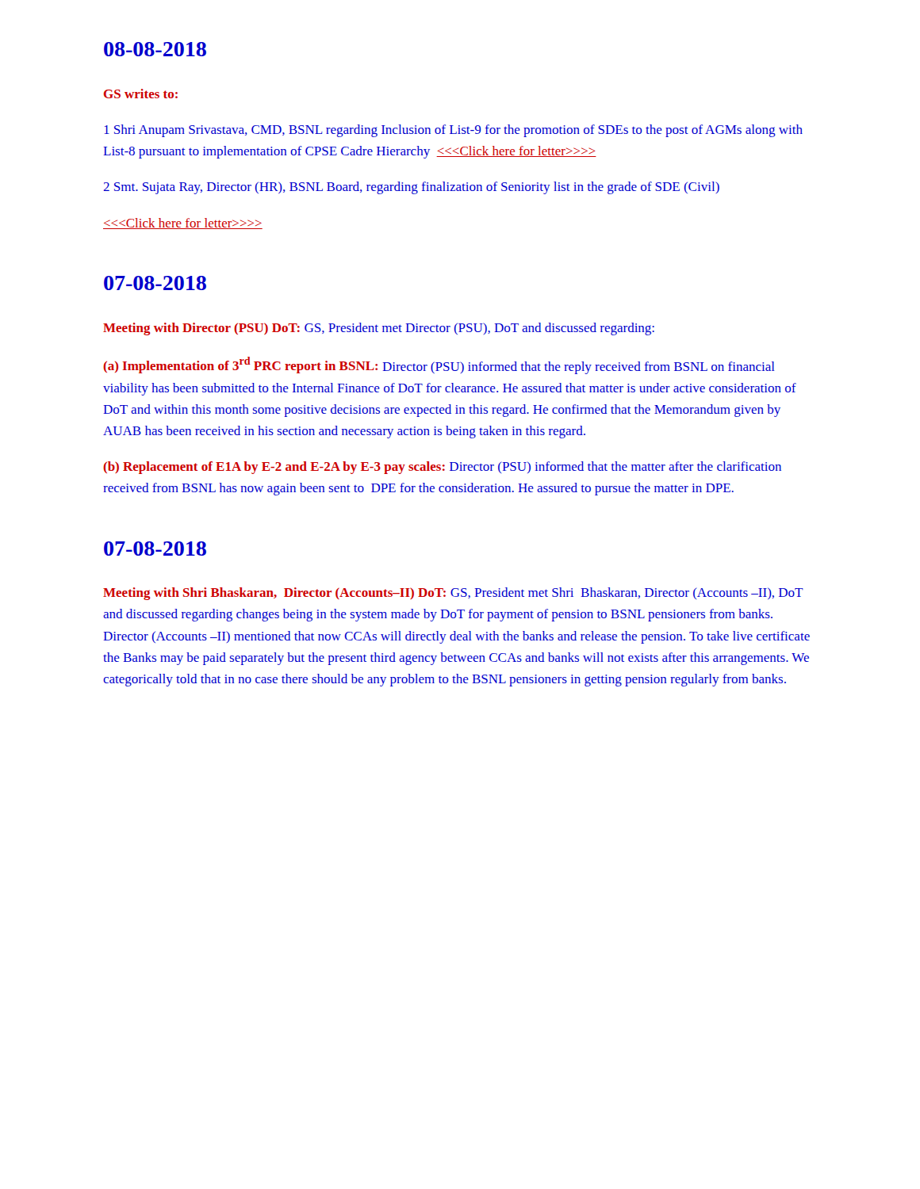08-08-2018
GS writes to:
1 Shri Anupam Srivastava, CMD, BSNL regarding Inclusion of List-9 for the promotion of SDEs to the post of AGMs along with List-8 pursuant to implementation of CPSE Cadre Hierarchy <<<Click here for letter>>>>
2 Smt. Sujata Ray, Director (HR), BSNL Board, regarding finalization of Seniority list in the grade of SDE (Civil)
<<<Click here for letter>>>>
07-08-2018
Meeting with Director (PSU) DoT: GS, President met Director (PSU), DoT and discussed regarding:
(a) Implementation of 3rd PRC report in BSNL: Director (PSU) informed that the reply received from BSNL on financial viability has been submitted to the Internal Finance of DoT for clearance. He assured that matter is under active consideration of DoT and within this month some positive decisions are expected in this regard. He confirmed that the Memorandum given by AUAB has been received in his section and necessary action is being taken in this regard.
(b) Replacement of E1A by E-2 and E-2A by E-3 pay scales: Director (PSU) informed that the matter after the clarification received from BSNL has now again been sent to DPE for the consideration. He assured to pursue the matter in DPE.
07-08-2018
Meeting with Shri Bhaskaran, Director (Accounts–II) DoT: GS, President met Shri Bhaskaran, Director (Accounts –II), DoT and discussed regarding changes being in the system made by DoT for payment of pension to BSNL pensioners from banks. Director (Accounts –II) mentioned that now CCAs will directly deal with the banks and release the pension. To take live certificate the Banks may be paid separately but the present third agency between CCAs and banks will not exists after this arrangements. We categorically told that in no case there should be any problem to the BSNL pensioners in getting pension regularly from banks.